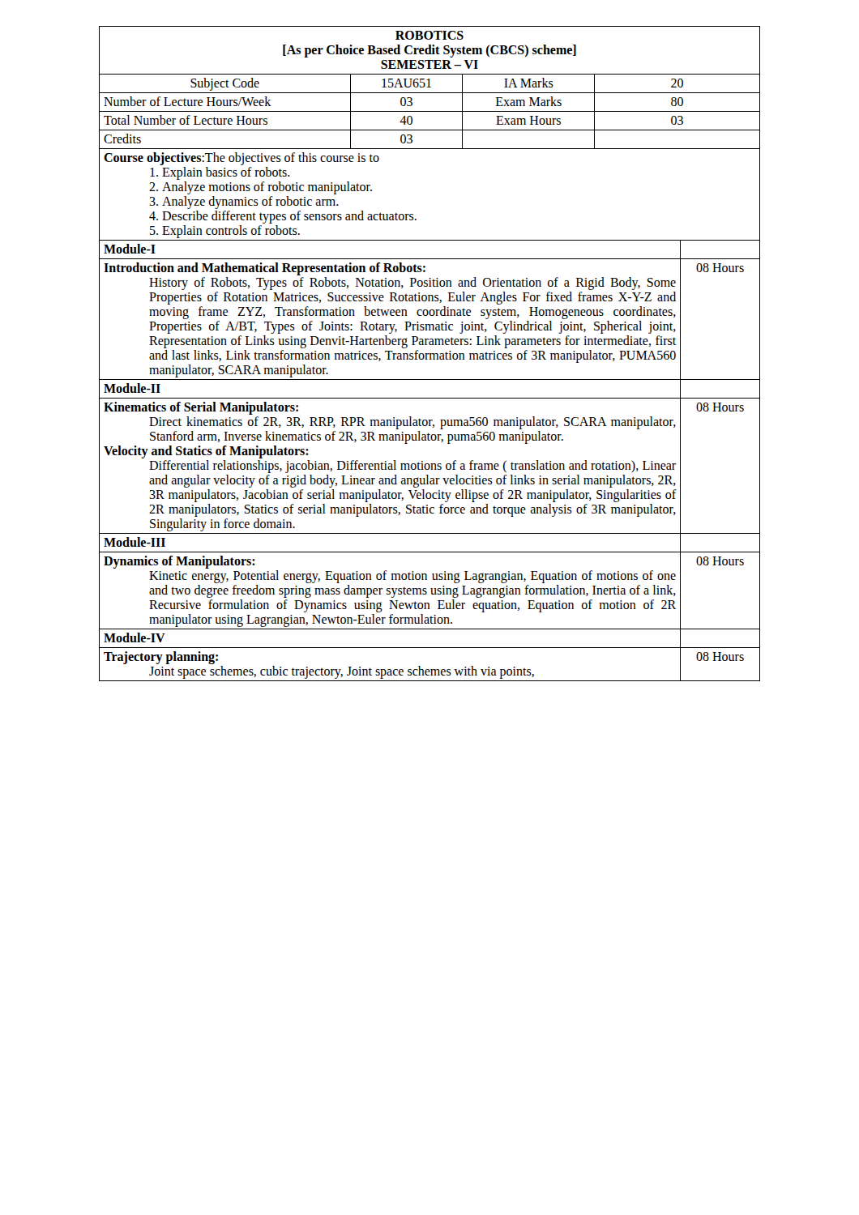| ROBOTICS [As per Choice Based Credit System (CBCS) scheme] SEMESTER – VI |
| Subject Code | 15AU651 | IA Marks | 20 |
| Number of Lecture Hours/Week | 03 | Exam Marks | 80 |
| Total Number of Lecture Hours | 40 | Exam Hours | 03 |
| Credits | 03 | | |
| Course objectives :The objectives of this course is to Explain basics of robots. Analyze motions of robotic manipulator. Analyze dynamics of robotic arm. Describe different types of sensors and actuators. Explain controls of robots. |
| Module-I | |
| Introduction and Mathematical Representation of Robots: History of Robots, Types of Robots, Notation, Position and Orientation of a Rigid Body, Some Properties of Rotation Matrices, Successive Rotations, Euler Angles For fixed frames X-Y-Z and moving frame ZYZ, Transformation between coordinate system, Homogeneous coordinates, Properties of A/BT, Types of Joints: Rotary, Prismatic joint, Cylindrical joint, Spherical joint, Representation of Links using Denvit-Hartenberg Parameters: Link parameters for intermediate, first and last links, Link transformation matrices, Transformation matrices of 3R manipulator, PUMA560 manipulator, SCARA manipulator. | 08 Hours |
| Module-II | |
| Kinematics of Serial Manipulators: Direct kinematics of 2R, 3R, RRP, RPR manipulator, puma560 manipulator, SCARA manipulator, Stanford arm, Inverse kinematics of 2R, 3R manipulator, puma560 manipulator. Velocity and Statics of Manipulators: Differential relationships, jacobian, Differential motions of a frame ( translation and rotation), Linear and angular velocity of a rigid body, Linear and angular velocities of links in serial manipulators, 2R, 3R manipulators, Jacobian of serial manipulator, Velocity ellipse of 2R manipulator, Singularities of 2R manipulators, Statics of serial manipulators, Static force and torque analysis of 3R manipulator, Singularity in force domain. | 08 Hours |
| Module-III | |
| Dynamics of Manipulators: Kinetic energy, Potential energy, Equation of motion using Lagrangian, Equation of motions of one and two degree freedom spring mass damper systems using Lagrangian formulation, Inertia of a link, Recursive formulation of Dynamics using Newton Euler equation, Equation of motion of 2R manipulator using Lagrangian, Newton-Euler formulation. | 08 Hours |
| Module-IV | |
| Trajectory planning: Joint space schemes, cubic trajectory, Joint space schemes with via points, | 08 Hours |